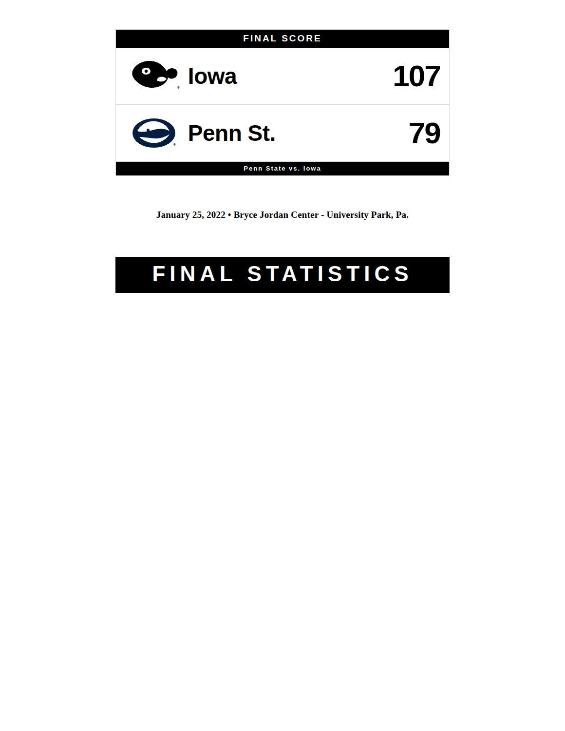FINAL SCORE
®
Iowa
107
®
Penn St.
79
Penn State vs. Iowa
January 25, 2022 • Bryce Jordan Center - University Park, Pa.
FINAL STATISTICS